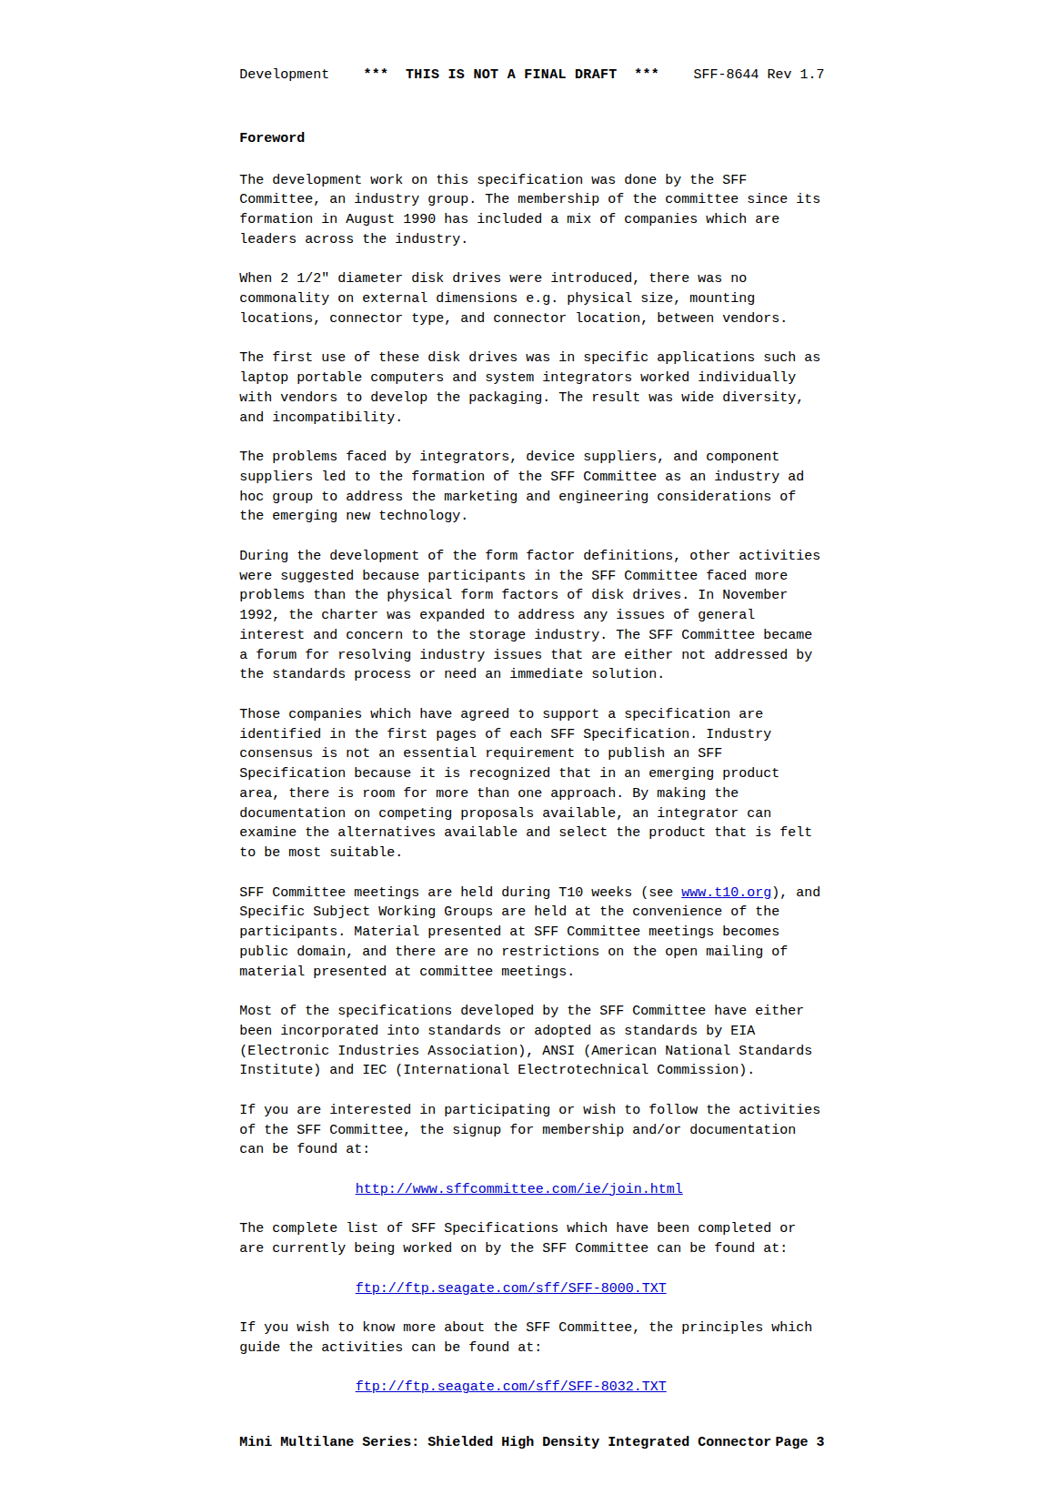Development *** THIS IS NOT A FINAL DRAFT *** SFF-8644 Rev 1.7
Foreword
The development work on this specification was done by the SFF Committee, an industry group. The membership of the committee since its formation in August 1990 has included a mix of companies which are leaders across the industry.
When 2 1/2" diameter disk drives were introduced, there was no commonality on external dimensions e.g. physical size, mounting locations, connector type, and connector location, between vendors.
The first use of these disk drives was in specific applications such as laptop portable computers and system integrators worked individually with vendors to develop the packaging. The result was wide diversity, and incompatibility.
The problems faced by integrators, device suppliers, and component suppliers led to the formation of the SFF Committee as an industry ad hoc group to address the marketing and engineering considerations of the emerging new technology.
During the development of the form factor definitions, other activities were suggested because participants in the SFF Committee faced more problems than the physical form factors of disk drives. In November 1992, the charter was expanded to address any issues of general interest and concern to the storage industry. The SFF Committee became a forum for resolving industry issues that are either not addressed by the standards process or need an immediate solution.
Those companies which have agreed to support a specification are identified in the first pages of each SFF Specification. Industry consensus is not an essential requirement to publish an SFF Specification because it is recognized that in an emerging product area, there is room for more than one approach. By making the documentation on competing proposals available, an integrator can examine the alternatives available and select the product that is felt to be most suitable.
SFF Committee meetings are held during T10 weeks (see www.t10.org), and Specific Subject Working Groups are held at the convenience of the participants. Material presented at SFF Committee meetings becomes public domain, and there are no restrictions on the open mailing of material presented at committee meetings.
Most of the specifications developed by the SFF Committee have either been incorporated into standards or adopted as standards by EIA (Electronic Industries Association), ANSI (American National Standards Institute) and IEC (International Electrotechnical Commission).
If you are interested in participating or wish to follow the activities of the SFF Committee, the signup for membership and/or documentation can be found at:
http://www.sffcommittee.com/ie/join.html
The complete list of SFF Specifications which have been completed or are currently being worked on by the SFF Committee can be found at:
ftp://ftp.seagate.com/sff/SFF-8000.TXT
If you wish to know more about the SFF Committee, the principles which guide the activities can be found at:
ftp://ftp.seagate.com/sff/SFF-8032.TXT
Mini Multilane Series: Shielded High Density Integrated Connector Page 3